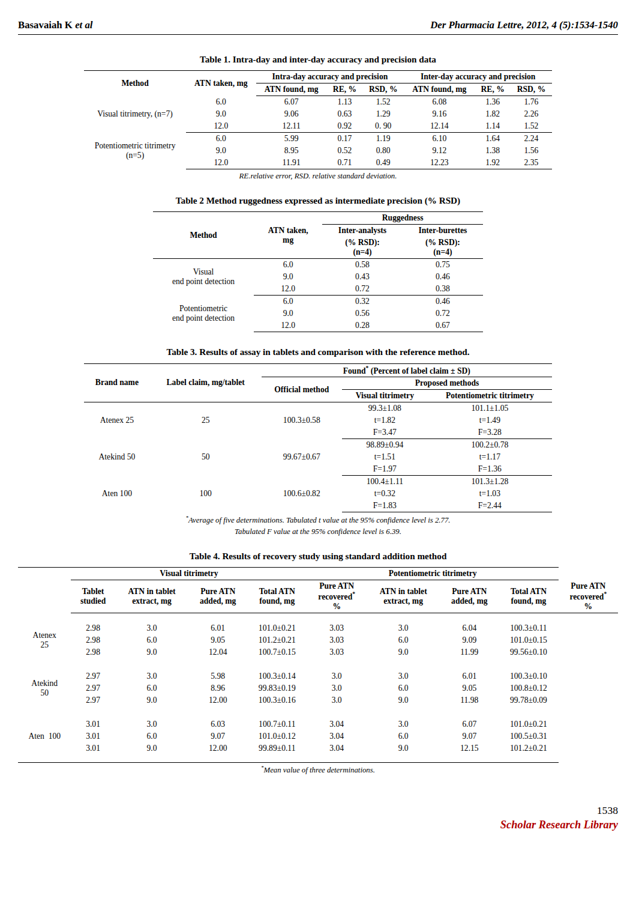Basavaiah K et al
Der Pharmacia Lettre, 2012, 4 (5):1534-1540
Table 1. Intra-day and inter-day accuracy and precision data
| Method | ATN taken, mg | Intra-day accuracy and precision | Inter-day accuracy and precision |
| --- | --- | --- | --- |
| ATN found, mg | RE, % | RSD, % | ATN found, mg | RE, % | RSD, % |
| Visual titrimetry, (n=7) | 6.0 | 6.07 | 1.13 | 1.52 | 6.08 | 1.36 | 1.76 |
| 9.0 | 9.06 | 0.63 | 1.29 | 9.16 | 1.82 | 2.26 |
| 12.0 | 12.11 | 0.92 | 0. 90 | 12.14 | 1.14 | 1.52 |
| Potentiometric titrimetry (n=5) | 6.0 | 5.99 | 0.17 | 1.19 | 6.10 | 1.64 | 2.24 |
| 9.0 | 8.95 | 0.52 | 0.80 | 9.12 | 1.38 | 1.56 |
| 12.0 | 11.91 | 0.71 | 0.49 | 12.23 | 1.92 | 2.35 |
RE.relative error, RSD. relative standard deviation.
Table 2 Method ruggedness expressed as intermediate precision (% RSD)
| Method | ATN taken, mg | Ruggedness |
| --- | --- | --- |
| Inter-analysts | Inter-burettes |
| (% RSD): (n=4) | (% RSD): (n=4) |
| Visual end point detection | 6.0 | 0.58 | 0.75 |
| 9.0 | 0.43 | 0.46 |
| 12.0 | 0.72 | 0.38 |
| Potentiometric end point detection | 6.0 | 0.32 | 0.46 |
| 9.0 | 0.56 | 0.72 |
| 12.0 | 0.28 | 0.67 |
Table 3. Results of assay in tablets and comparison with the reference method.
| Brand name | Label claim, mg/tablet | Found * (Percent of label claim ± SD) |
| --- | --- | --- |
| Official method | Proposed methods |
| Visual titrimetry | Potentiometric titrimetry |
| Atenex 25 | 25 | 100.3±0.58 | 99.3±1.08 | 101.1±1.05 |
| t=1.82 | t=1.49 |
| F=3.47 | F=3.28 |
| Atekind 50 | 50 | 99.67±0.67 | 98.89±0.94 | 100.2±0.78 |
| t=1.51 | t=1.17 |
| F=1.97 | F=1.36 |
| Aten 100 | 100 | 100.6±0.82 | 100.4±1.11 | 101.3±1.28 |
| t=0.32 | t=1.03 |
| F=1.83 | F=2.44 |
*Average of five determinations. Tabulated t value at the 95% confidence level is 2.77.
Tabulated F value at the 95% confidence level is 6.39.
Table 4. Results of recovery study using standard addition method
| | Visual titrimetry | Potentiometric titrimetry |
| --- | --- | --- |
| Tablet studied | ATN in tablet extract, mg | Pure ATN added, mg | Total ATN found, mg | Pure ATN recovered * % | ATN in tablet extract, mg | Pure ATN added, mg | Total ATN found, mg | Pure ATN recovered * % |
| Atenex 25 | 2.98 | 3.0 | 6.01 | 101.0±0.21 | 3.03 | 3.0 | 6.04 | 100.3±0.11 |
| 2.98 | 6.0 | 9.05 | 101.2±0.21 | 3.03 | 6.0 | 9.09 | 101.0±0.15 |
| 2.98 | 9.0 | 12.04 | 100.7±0.15 | 3.03 | 9.0 | 11.99 | 99.56±0.10 |
| Atekind 50 | 2.97 | 3.0 | 5.98 | 100.3±0.14 | 3.0 | 3.0 | 6.01 | 100.3±0.10 |
| 2.97 | 6.0 | 8.96 | 99.83±0.19 | 3.0 | 6.0 | 9.05 | 100.8±0.12 |
| 2.97 | 9.0 | 12.00 | 100.3±0.16 | 3.0 | 9.0 | 11.98 | 99.78±0.09 |
| Aten 100 | 3.01 | 3.0 | 6.03 | 100.7±0.11 | 3.04 | 3.0 | 6.07 | 101.0±0.21 |
| 3.01 | 6.0 | 9.07 | 101.0±0.12 | 3.04 | 6.0 | 9.07 | 100.5±0.31 |
| 3.01 | 9.0 | 12.00 | 99.89±0.11 | 3.04 | 9.0 | 12.15 | 101.2±0.21 |
*Mean value of three determinations.
1538
Scholar Research Library